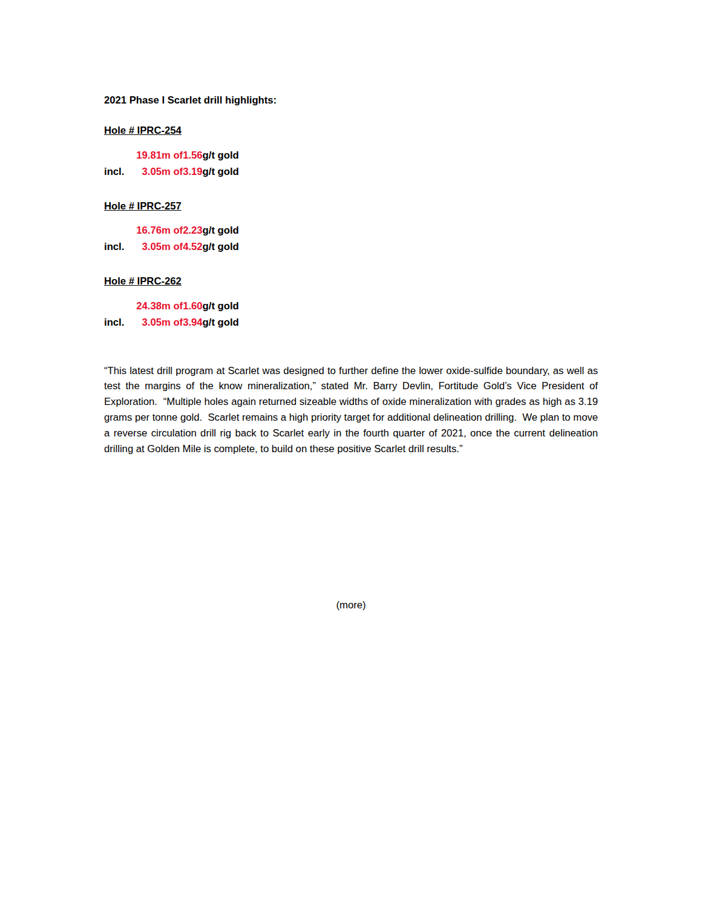2021 Phase I Scarlet drill highlights:
Hole # IPRC-254
| | 19.81m of | 1.56 | g/t gold |
| incl. | 3.05m of | 3.19 | g/t gold |
Hole # IPRC-257
| | 16.76m of | 2.23 | g/t gold |
| incl. | 3.05m of | 4.52 | g/t gold |
Hole # IPRC-262
| | 24.38m of | 1.60 | g/t gold |
| incl. | 3.05m of | 3.94 | g/t gold |
“This latest drill program at Scarlet was designed to further define the lower oxide-sulfide boundary, as well as test the margins of the know mineralization,” stated Mr. Barry Devlin, Fortitude Gold’s Vice President of Exploration. “Multiple holes again returned sizeable widths of oxide mineralization with grades as high as 3.19 grams per tonne gold. Scarlet remains a high priority target for additional delineation drilling. We plan to move a reverse circulation drill rig back to Scarlet early in the fourth quarter of 2021, once the current delineation drilling at Golden Mile is complete, to build on these positive Scarlet drill results.”
(more)